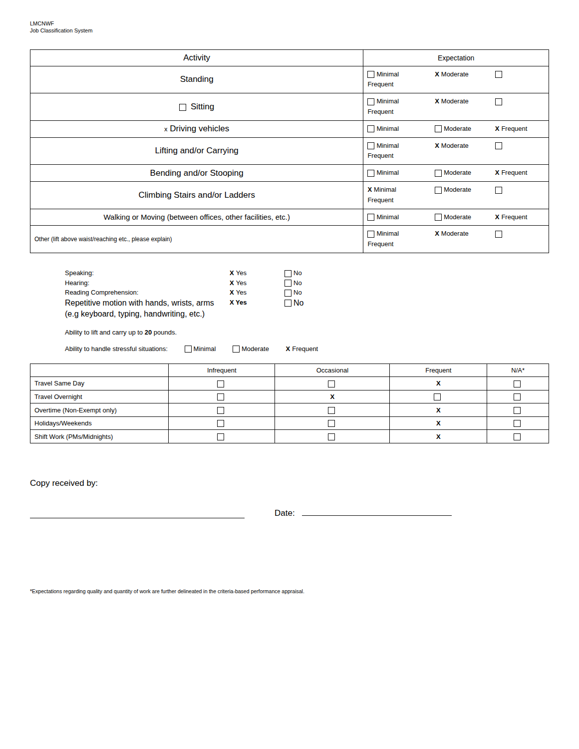LMCNWF
Job Classification System
| Activity | Expectation |
| Standing | Minimal X Moderate Frequent |
| Sitting | Minimal X Moderate Frequent |
| x Driving vehicles | Minimal Moderate X Frequent |
| Lifting and/or Carrying | Minimal X Moderate Frequent |
| Bending and/or Stooping | Minimal Moderate X Frequent |
| Climbing Stairs and/or Ladders | X Minimal Moderate Frequent |
| Walking or Moving (between offices, other facilities, etc.) | Minimal Moderate X Frequent |
| Other (lift above waist/reaching etc., please explain) | Minimal X Moderate Frequent |
| Speaking: | X Yes | No |
| Hearing: | X Yes | No |
| Reading Comprehension: | X Yes | No |
| Repetitive motion with hands, wrists, arms | X Yes | No |
| (e.g keyboard, typing, handwriting, etc.) | | |
Ability to lift and carry up to 20 pounds.
Ability to handle stressful situations: Minimal Moderate XFrequent
| | Infrequent | Occasional | Frequent | N/A* |
| --- | --- | --- | --- | --- |
| Travel Same Day | | | X | |
| Travel Overnight | | X | | |
| Overtime (Non-Exempt only) | | | X | |
| Holidays/Weekends | | | X | |
| Shift Work (PMs/Midnights) | | | X | |
Copy received by:
Date:
*Expectations regarding quality and quantity of work are further delineated in the criteria-based performance appraisal.